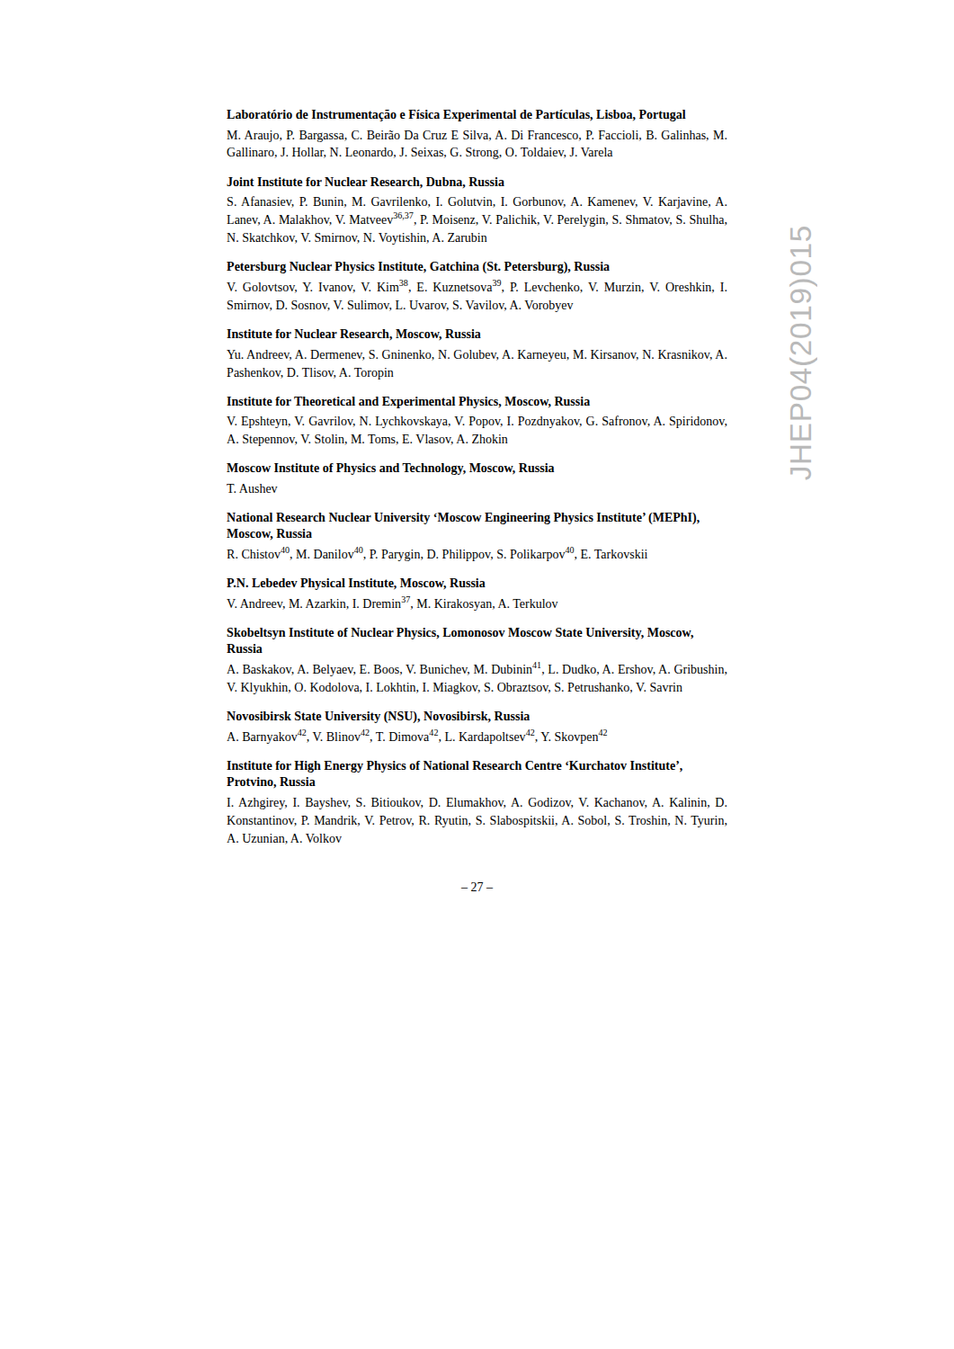JHEP04(2019)015
Laboratório de Instrumentação e Física Experimental de Partículas, Lisboa, Portugal
M. Araujo, P. Bargassa, C. Beirão Da Cruz E Silva, A. Di Francesco, P. Faccioli, B. Galinhas, M. Gallinaro, J. Hollar, N. Leonardo, J. Seixas, G. Strong, O. Toldaiev, J. Varela
Joint Institute for Nuclear Research, Dubna, Russia
S. Afanasiev, P. Bunin, M. Gavrilenko, I. Golutvin, I. Gorbunov, A. Kamenev, V. Karjavine, A. Lanev, A. Malakhov, V. Matveev36,37, P. Moisenz, V. Palichik, V. Perelygin, S. Shmatov, S. Shulha, N. Skatchkov, V. Smirnov, N. Voytishin, A. Zarubin
Petersburg Nuclear Physics Institute, Gatchina (St. Petersburg), Russia
V. Golovtsov, Y. Ivanov, V. Kim38, E. Kuznetsova39, P. Levchenko, V. Murzin, V. Oreshkin, I. Smirnov, D. Sosnov, V. Sulimov, L. Uvarov, S. Vavilov, A. Vorobyev
Institute for Nuclear Research, Moscow, Russia
Yu. Andreev, A. Dermenev, S. Gninenko, N. Golubev, A. Karneyeu, M. Kirsanov, N. Krasnikov, A. Pashenkov, D. Tlisov, A. Toropin
Institute for Theoretical and Experimental Physics, Moscow, Russia
V. Epshteyn, V. Gavrilov, N. Lychkovskaya, V. Popov, I. Pozdnyakov, G. Safronov, A. Spiridonov, A. Stepennov, V. Stolin, M. Toms, E. Vlasov, A. Zhokin
Moscow Institute of Physics and Technology, Moscow, Russia
T. Aushev
National Research Nuclear University ‘Moscow Engineering Physics Institute’ (MEPhI), Moscow, Russia
R. Chistov40, M. Danilov40, P. Parygin, D. Philippov, S. Polikarpov40, E. Tarkovskii
P.N. Lebedev Physical Institute, Moscow, Russia
V. Andreev, M. Azarkin, I. Dremin37, M. Kirakosyan, A. Terkulov
Skobeltsyn Institute of Nuclear Physics, Lomonosov Moscow State University, Moscow, Russia
A. Baskakov, A. Belyaev, E. Boos, V. Bunichev, M. Dubinin41, L. Dudko, A. Ershov, A. Gribushin, V. Klyukhin, O. Kodolova, I. Lokhtin, I. Miagkov, S. Obraztsov, S. Petrushanko, V. Savrin
Novosibirsk State University (NSU), Novosibirsk, Russia
A. Barnyakov42, V. Blinov42, T. Dimova42, L. Kardapoltsev42, Y. Skovpen42
Institute for High Energy Physics of National Research Centre ‘Kurchatov Institute’, Protvino, Russia
I. Azhgirey, I. Bayshev, S. Bitioukov, D. Elumakhov, A. Godizov, V. Kachanov, A. Kalinin, D. Konstantinov, P. Mandrik, V. Petrov, R. Ryutin, S. Slabospitskii, A. Sobol, S. Troshin, N. Tyurin, A. Uzunian, A. Volkov
– 27 –